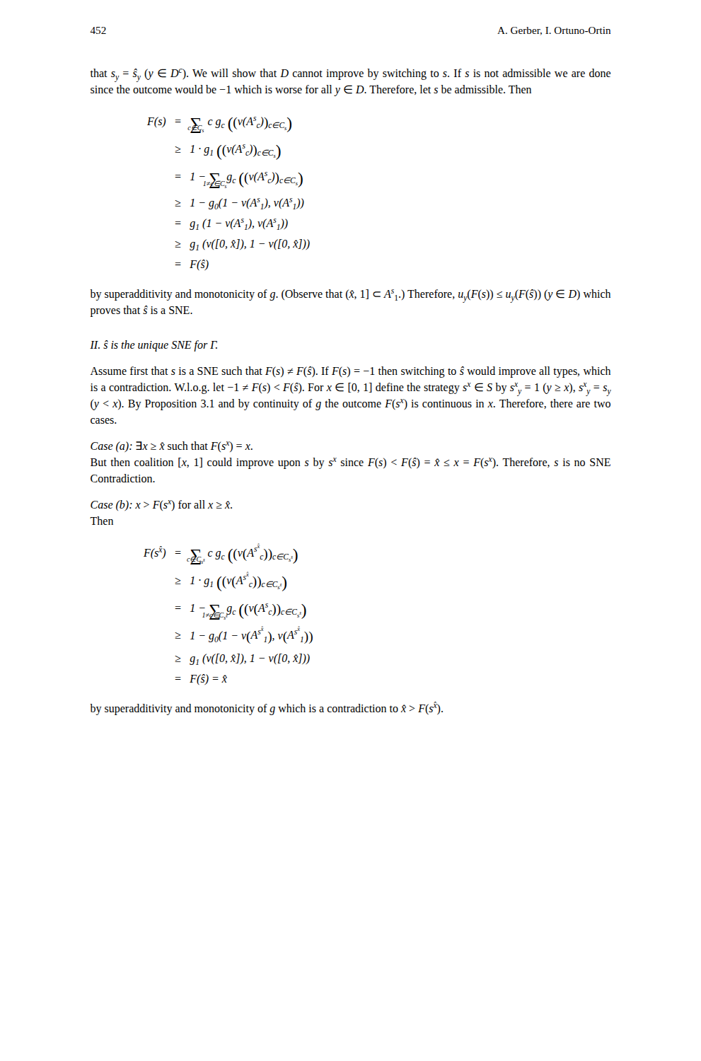452 A. Gerber, I. Ortuno-Ortin
that sy = ŝy (y ∈ Dc). We will show that D cannot improve by switching to s. If s is not admissible we are done since the outcome would be −1 which is worse for all y ∈ D. Therefore, let s be admissible. Then
F(s) = ∑c∈Cs c gc ((v(Asc))c∈Cs) ≥ 1 · g1 ((v(Asc))c∈Cs) = 1 − ∑1≠c∈Cs gc ((v(Asc))c∈Cs) ≥ 1 − g0(1 − v(As1), v(As1)) = g1 (1 − v(As1), v(As1)) ≥ g1 (v([0, x̂]), 1 − v([0, x̂])) = F(ŝ)
by superadditivity and monotonicity of g. (Observe that (x̂, 1] ⊂ As1.) Therefore, uy(F(s)) ≤ uy(F(ŝ)) (y ∈ D) which proves that ŝ is a SNE.
II. ŝ is the unique SNE for Γ.
Assume first that s is a SNE such that F(s) ≠ F(ŝ). If F(s) = −1 then switching to ŝ would improve all types, which is a contradiction. W.l.o.g. let −1 ≠ F(s) < F(ŝ). For x ∈ [0, 1] define the strategy sx ∈ S by sxy = 1 (y ≥ x), sxy = sy (y < x). By Proposition 3.1 and by continuity of g the outcome F(sx) is continuous in x. Therefore, there are two cases.
Case (a): ∃x ≥ x̂ such that F(sx) = x.
But then coalition [x, 1] could improve upon s by sx since F(s) < F(ŝ) = x̂ ≤ x = F(sx). Therefore, s is no SNE Contradiction.
Case (b): x > F(sx) for all x ≥ x̂.
Then
F(sx̂) = ∑c∈Csx̂ c gc ((v(Asx̂c))c∈Csx̂) ≥ 1 · g1 ((v(Asx̂c))c∈Csx̂) = 1 − ∑1≠c∈Csx̂ gc ((v(Asc))c∈Csx̂) ≥ 1 − g0(1 − v(Asx̂1), v(Asx̂1)) ≥ g1 (v([0, x̂]), 1 − v([0, x̂])) = F(ŝ) = x̂
by superadditivity and monotonicity of g which is a contradiction to x̂ > F(sx̂).